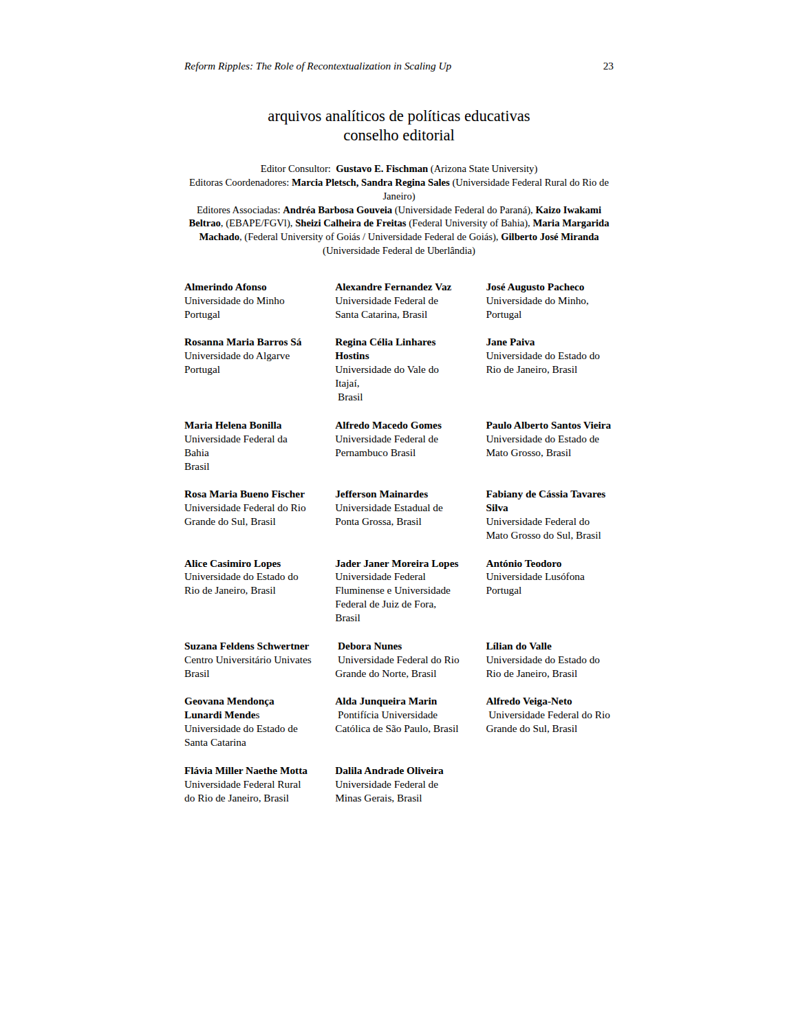Reform Ripples: The Role of Recontextualization in Scaling Up 23
arquivos analíticos de políticas educativas
conselho editorial
Editor Consultor: Gustavo E. Fischman (Arizona State University)
Editoras Coordenadores: Marcia Pletsch, Sandra Regina Sales (Universidade Federal Rural do Rio de Janeiro)
Editores Associadas: Andréa Barbosa Gouveia (Universidade Federal do Paraná), Kaizo Iwakami Beltrao, (EBAPE/FGVl), Sheizi Calheira de Freitas (Federal University of Bahia), Maria Margarida Machado, (Federal University of Goiás / Universidade Federal de Goiás), Gilberto José Miranda (Universidade Federal de Uberlândia)
Almerindo Afonso
Universidade do Minho
Portugal
Alexandre Fernandez Vaz
Universidade Federal de Santa Catarina, Brasil
José Augusto Pacheco
Universidade do Minho, Portugal
Rosanna Maria Barros Sá
Universidade do Algarve
Portugal
Regina Célia Linhares Hostins
Universidade do Vale do Itajaí,
Brasil
Jane Paiva
Universidade do Estado do Rio de Janeiro, Brasil
Maria Helena Bonilla
Universidade Federal da Bahia
Brasil
Alfredo Macedo Gomes
Universidade Federal de Pernambuco Brasil
Paulo Alberto Santos Vieira
Universidade do Estado de Mato Grosso, Brasil
Rosa Maria Bueno Fischer
Universidade Federal do Rio Grande do Sul, Brasil
Jefferson Mainardes
Universidade Estadual de Ponta Grossa, Brasil
Fabiany de Cássia Tavares Silva
Universidade Federal do Mato Grosso do Sul, Brasil
Alice Casimiro Lopes
Universidade do Estado do Rio de Janeiro, Brasil
Jader Janer Moreira Lopes
Universidade Federal Fluminense e Universidade Federal de Juiz de Fora, Brasil
António Teodoro
Universidade Lusófona
Portugal
Suzana Feldens Schwertner
Centro Universitário Univates
Brasil
Debora Nunes
Universidade Federal do Rio Grande do Norte, Brasil
Lílian do Valle
Universidade do Estado do Rio de Janeiro, Brasil
Geovana Mendonça Lunardi Mendes Universidade do Estado de Santa Catarina
Alda Junqueira Marin
Pontifícia Universidade Católica de São Paulo, Brasil
Alfredo Veiga-Neto
Universidade Federal do Rio Grande do Sul, Brasil
Flávia Miller Naethe Motta
Universidade Federal Rural do Rio de Janeiro, Brasil
Dalila Andrade Oliveira
Universidade Federal de Minas Gerais, Brasil